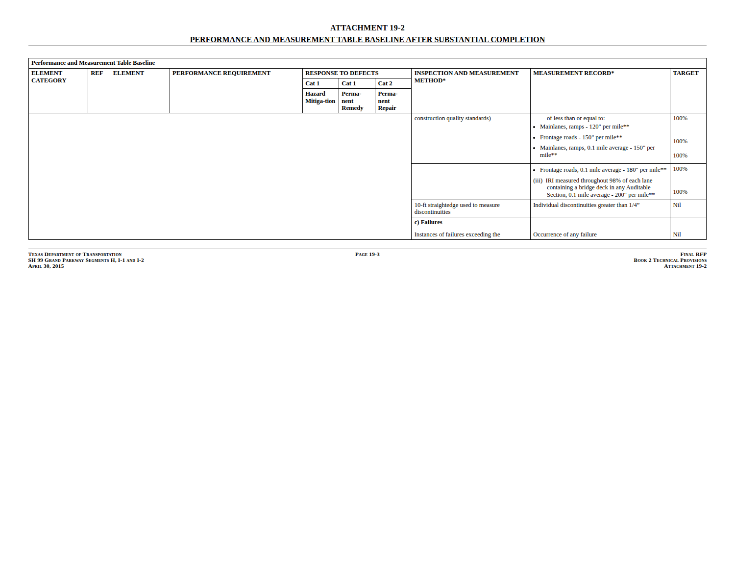ATTACHMENT 19-2
PERFORMANCE AND MEASUREMENT TABLE BASELINE AFTER SUBSTANTIAL COMPLETION
| Performance and Measurement Table Baseline |
| ELEMENT CATEGORY | REF | ELEMENT | PERFORMANCE REQUIREMENT | RESPONSE TO DEFECTS | INSPECTION AND MEASUREMENT METHOD* | MEASUREMENT RECORD* | TARGET |
| Cat 1 | Cat 1 | Cat 2 |
| Hazard Mitiga-tion | Perma-nent Remedy | Perma-nent Repair |
| | | | | | | | construction quality standards) | of less than or equal to: Mainlanes, ramps - 120" per mile** Frontage roads - 150" per mile** Mainlanes, ramps, 0.1 mile average - 150" per mile** | 100% 100% 100% |
| | | | | | | | | Frontage roads, 0.1 mile average - 180" per mile** (iii) IRI measured throughout 98% of each lane containing a bridge deck in any Auditable Section, 0.1 mile average - 200" per mile** | 100% 100% |
| | | | | | | | 10-ft straightedge used to measure discontinuities | Individual discontinuities greater than 1/4” | Nil |
| | | | | | | | c) Failures Instances of failures exceeding the | Occurrence of any failure | Nil |
| Texas Department of Transportation SH 99 Grand Parkway Segments H, I-1 and I-2 April 30, 2015 | Page 19-3 | Final RFP Book 2 Technical Provisions Attachment 19-2 |